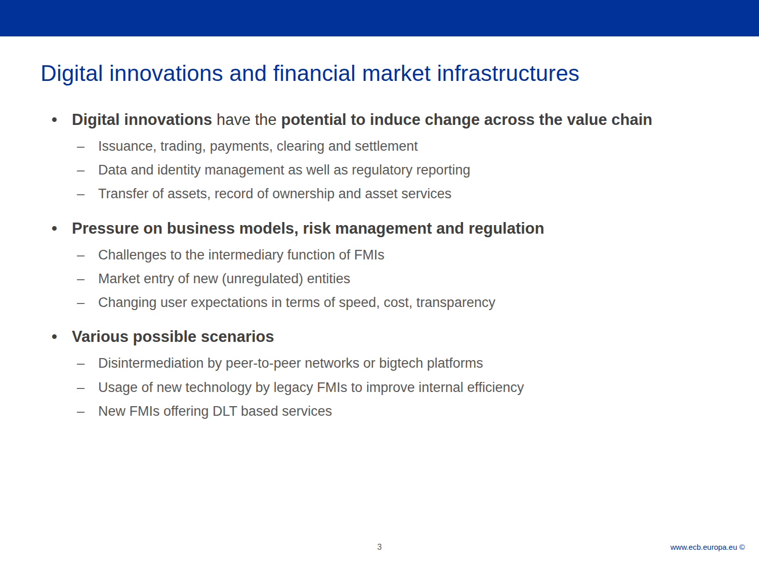Digital innovations and financial market infrastructures
• Digital innovations have the potential to induce change across the value chain
–Issuance, trading, payments, clearing and settlement
–Data and identity management as well as regulatory reporting
–Transfer of assets, record of ownership and asset services
• Pressure on business models, risk management and regulation
–Challenges to the intermediary function of FMIs
–Market entry of new (unregulated) entities
–Changing user expectations in terms of speed, cost, transparency
• Various possible scenarios
–Disintermediation by peer-to-peer networks or bigtech platforms
–Usage of new technology by legacy FMIs to improve internal efficiency
–New FMIs offering DLT based services
3 www.ecb.europa.eu ©